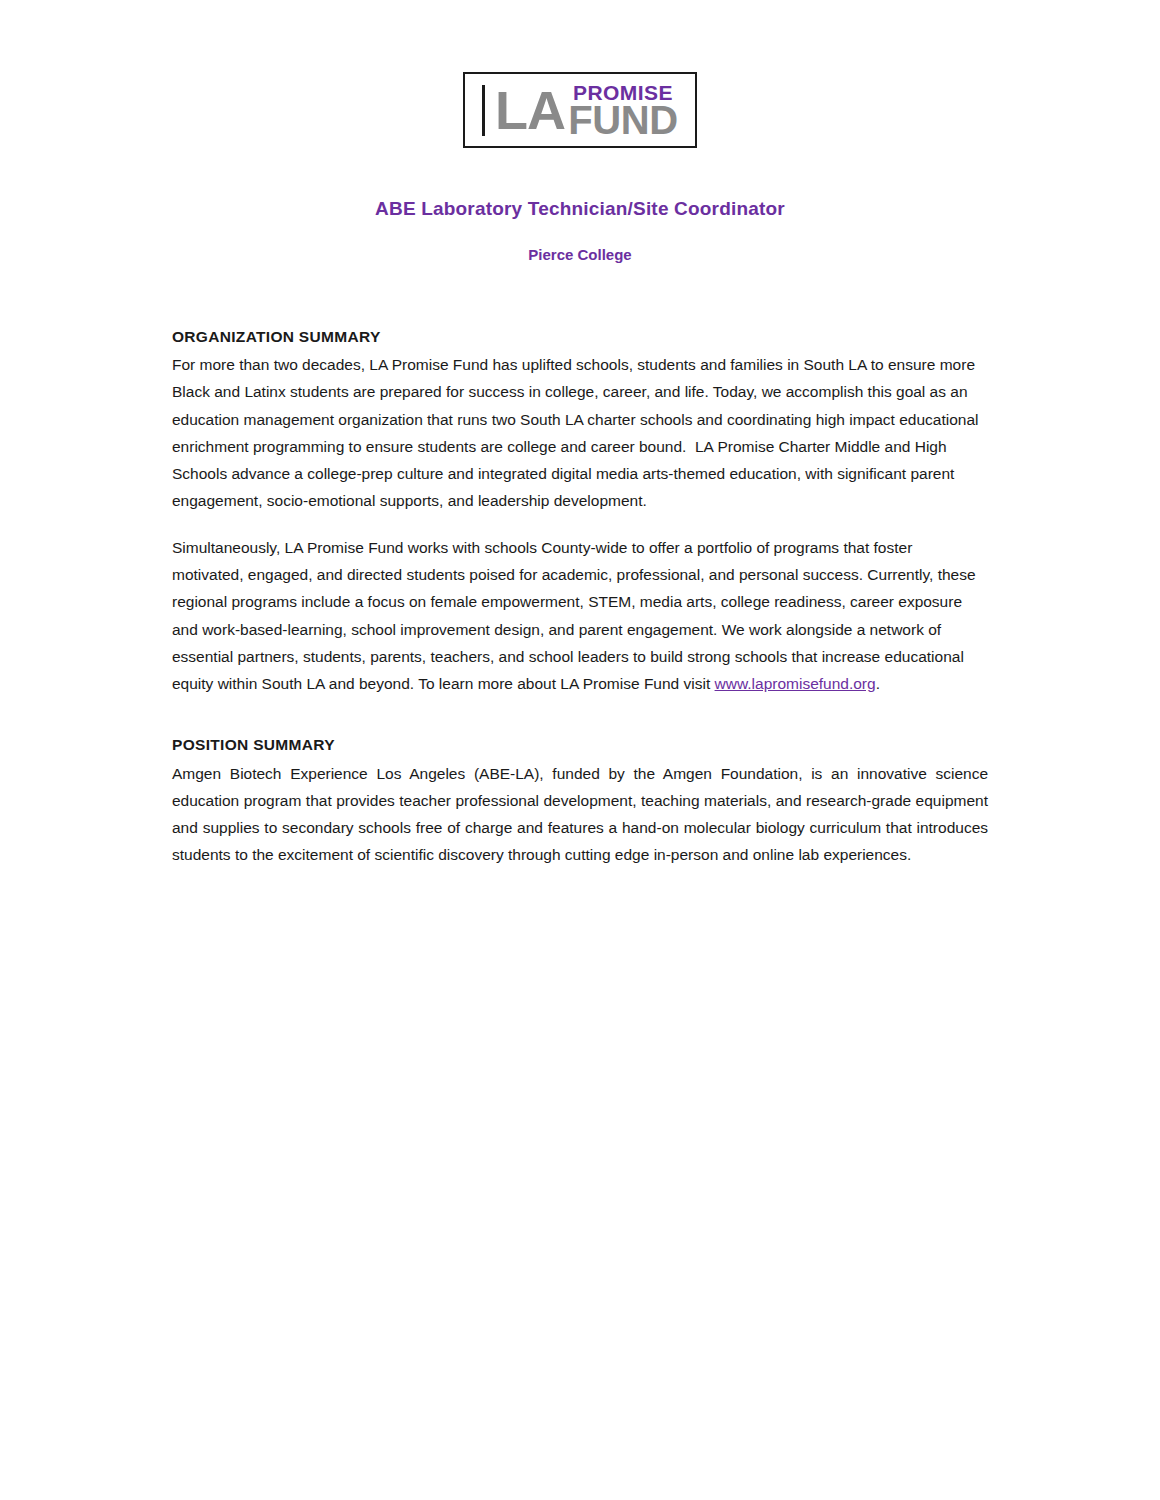LA PROMISE FUND
ABE Laboratory Technician/Site Coordinator
Pierce College
ORGANIZATION SUMMARY
For more than two decades, LA Promise Fund has uplifted schools, students and families in South LA to ensure more Black and Latinx students are prepared for success in college, career, and life. Today, we accomplish this goal as an education management organization that runs two South LA charter schools and coordinating high impact educational enrichment programming to ensure students are college and career bound. LA Promise Charter Middle and High Schools advance a college-prep culture and integrated digital media arts-themed education, with significant parent engagement, socio-emotional supports, and leadership development.
Simultaneously, LA Promise Fund works with schools County-wide to offer a portfolio of programs that foster motivated, engaged, and directed students poised for academic, professional, and personal success. Currently, these regional programs include a focus on female empowerment, STEM, media arts, college readiness, career exposure and work-based-learning, school improvement design, and parent engagement. We work alongside a network of essential partners, students, parents, teachers, and school leaders to build strong schools that increase educational equity within South LA and beyond. To learn more about LA Promise Fund visit www.lapromisefund.org.
POSITION SUMMARY
Amgen Biotech Experience Los Angeles (ABE-LA), funded by the Amgen Foundation, is an innovative science education program that provides teacher professional development, teaching materials, and research-grade equipment and supplies to secondary schools free of charge and features a hand-on molecular biology curriculum that introduces students to the excitement of scientific discovery through cutting edge in-person and online lab experiences.